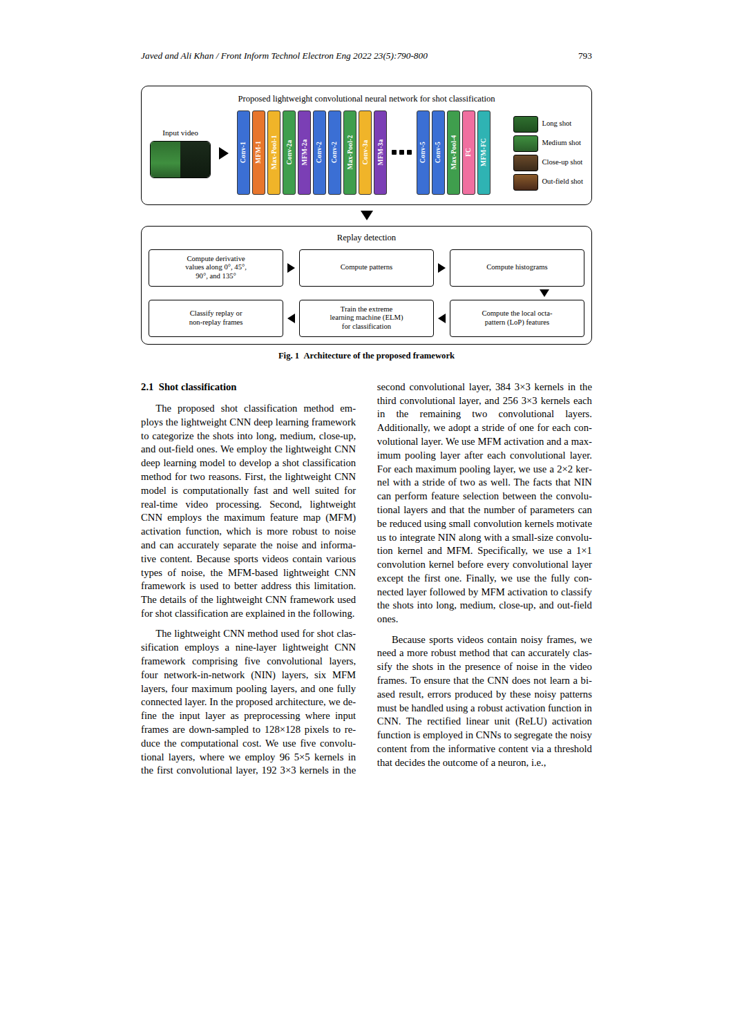Javed and Ali Khan / Front Inform Technol Electron Eng 2022 23(5):790-800
793
Proposed lightweight convolutional neural network for shot classification
Input video
Conv-1
MFM-1
Max-Pool-1
Conv-2a
MFM-2a
Conv-2
Conv-2
Max-Pool-2
Conv-3a
MFM-3a
Conv-5
Conv-5
Max-Pool-4
FC
MFM-FC
Long shot
Medium shot
Close-up shot
Out-field shot
Replay detection
Compute derivative
values along 0°, 45°,
90°, and 135°
Compute patterns
Compute histograms
Classify replay or
non-replay frames
Train the extreme
learning machine (ELM)
for classification
Compute the local octa-
pattern (LoP) features
Fig. 1 Architecture of the proposed framework
2.1 Shot classification
The proposed shot classification method employs the lightweight CNN deep learning framework to categorize the shots into long, medium, close-up, and out-field ones. We employ the lightweight CNN deep learning model to develop a shot classification method for two reasons. First, the lightweight CNN model is computationally fast and well suited for real-time video processing. Second, lightweight CNN employs the maximum feature map (MFM) activation function, which is more robust to noise and can accurately separate the noise and informative content. Because sports videos contain various types of noise, the MFM-based lightweight CNN framework is used to better address this limitation. The details of the lightweight CNN framework used for shot classification are explained in the following.
The lightweight CNN method used for shot classification employs a nine-layer lightweight CNN framework comprising five convolutional layers, four network-in-network (NIN) layers, six MFM layers, four maximum pooling layers, and one fully connected layer. In the proposed architecture, we define the input layer as preprocessing where input frames are down-sampled to 128×128 pixels to reduce the computational cost. We use five convolutional layers, where we employ 96 5×5 kernels in the first convolutional layer, 192 3×3 kernels in the second convolutional layer, 384 3×3 kernels in the third convolutional layer, and 256 3×3 kernels each in the remaining two convolutional layers. Additionally, we adopt a stride of one for each convolutional layer. We use MFM activation and a maximum pooling layer after each convolutional layer. For each maximum pooling layer, we use a 2×2 kernel with a stride of two as well. The facts that NIN can perform feature selection between the convolutional layers and that the number of parameters can be reduced using small convolution kernels motivate us to integrate NIN along with a small-size convolution kernel and MFM. Specifically, we use a 1×1 convolution kernel before every convolutional layer except the first one. Finally, we use the fully connected layer followed by MFM activation to classify the shots into long, medium, close-up, and out-field ones.
Because sports videos contain noisy frames, we need a more robust method that can accurately classify the shots in the presence of noise in the video frames. To ensure that the CNN does not learn a biased result, errors produced by these noisy patterns must be handled using a robust activation function in CNN. The rectified linear unit (ReLU) activation function is employed in CNNs to segregate the noisy content from the informative content via a threshold that decides the outcome of a neuron, i.e.,